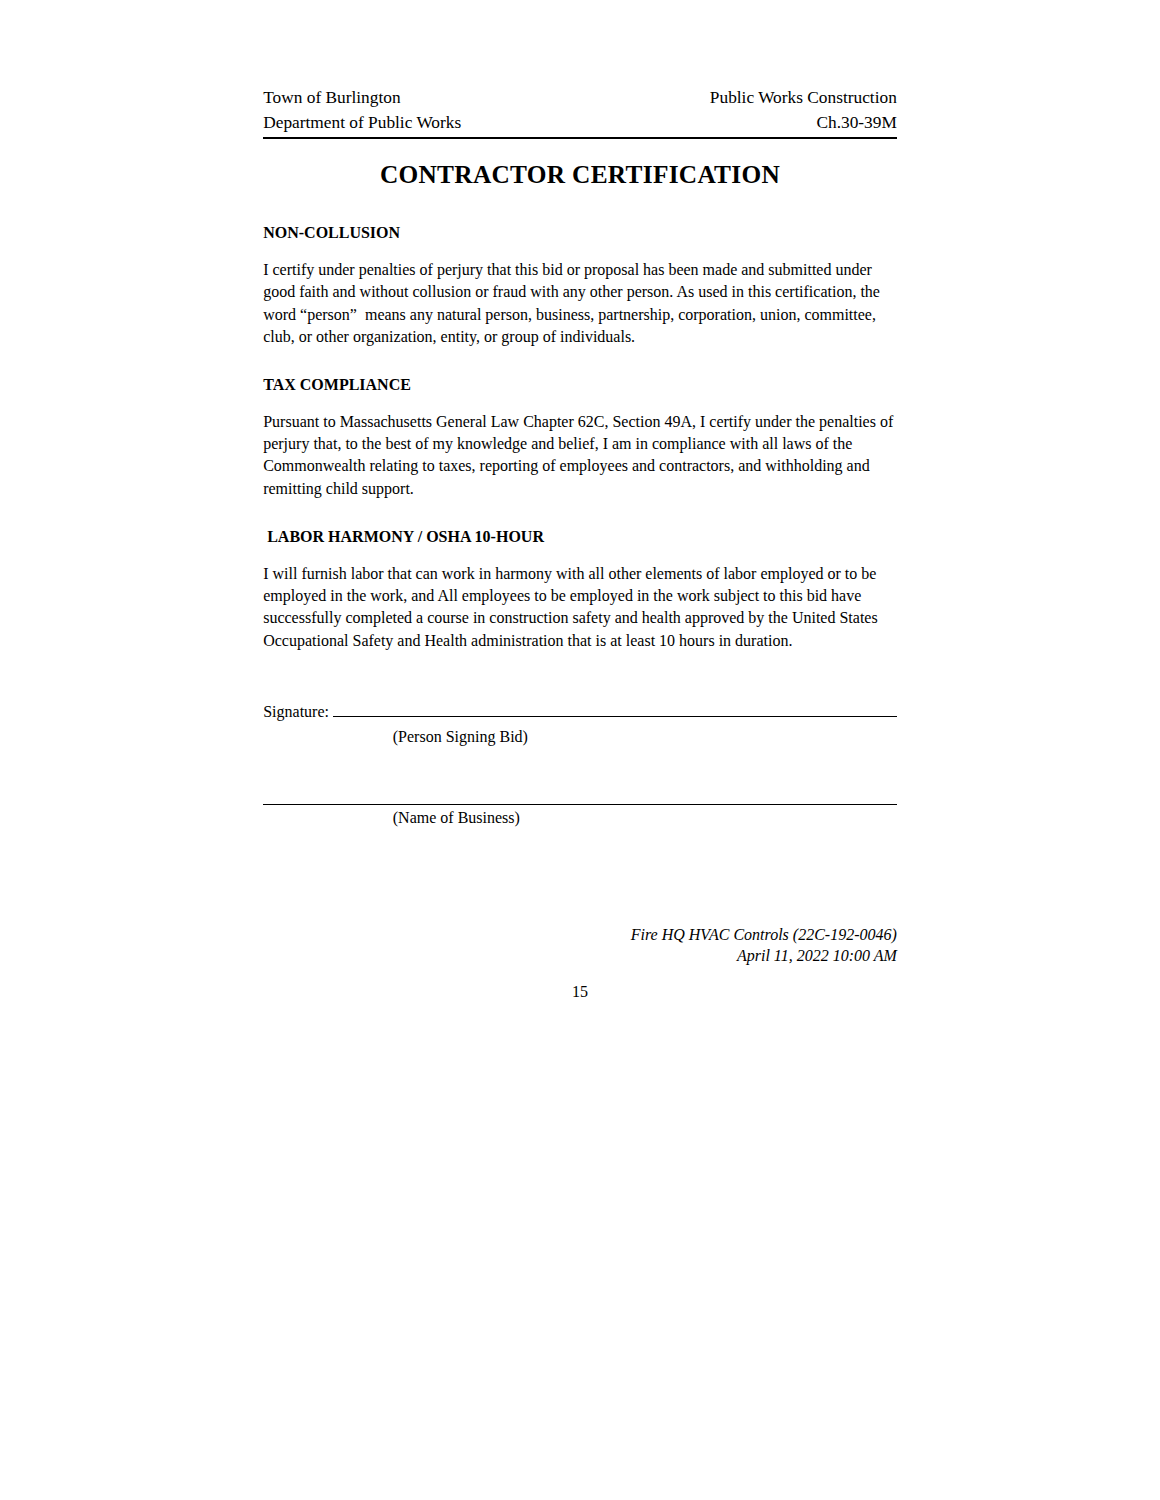| Town of Burlington | Public Works Construction |
| Department of Public Works | Ch.30-39M |
CONTRACTOR CERTIFICATION
NON-COLLUSION
I certify under penalties of perjury that this bid or proposal has been made and submitted under good faith and without collusion or fraud with any other person. As used in this certification, the word “person” means any natural person, business, partnership, corporation, union, committee, club, or other organization, entity, or group of individuals.
TAX COMPLIANCE
Pursuant to Massachusetts General Law Chapter 62C, Section 49A, I certify under the penalties of perjury that, to the best of my knowledge and belief, I am in compliance with all laws of the Commonwealth relating to taxes, reporting of employees and contractors, and withholding and remitting child support.
LABOR HARMONY / OSHA 10-HOUR
I will furnish labor that can work in harmony with all other elements of labor employed or to be employed in the work, and All employees to be employed in the work subject to this bid have successfully completed a course in construction safety and health approved by the United States Occupational Safety and Health administration that is at least 10 hours in duration.
Signature:
(Person Signing Bid)
(Name of Business)
Fire HQ HVAC Controls (22C-192-0046)
April 11, 2022 10:00 AM
15